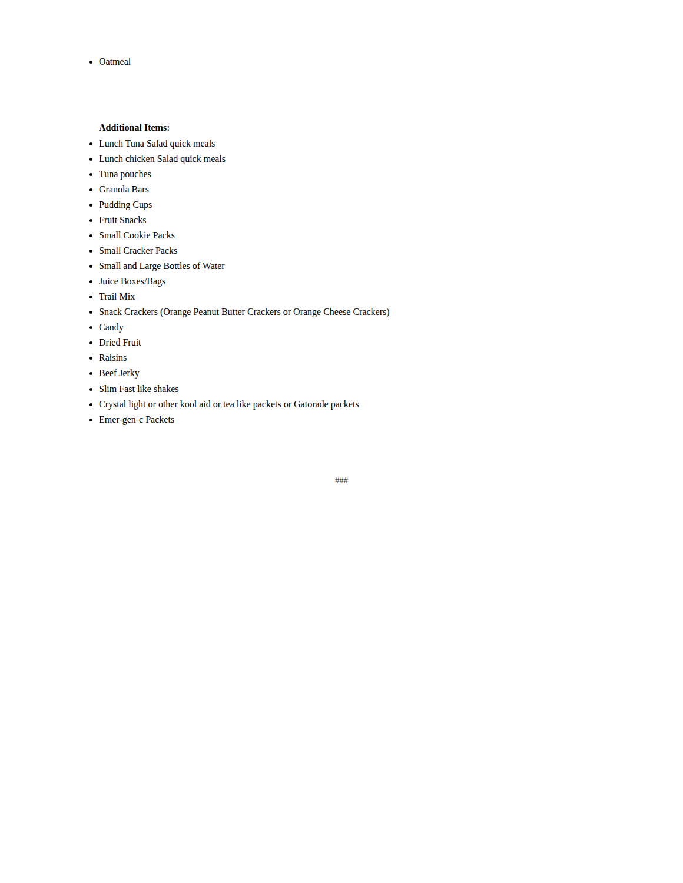Oatmeal
Additional Items:
Lunch Tuna Salad quick meals
Lunch chicken Salad quick meals
Tuna pouches
Granola Bars
Pudding Cups
Fruit Snacks
Small Cookie Packs
Small Cracker Packs
Small and Large Bottles of Water
Juice Boxes/Bags
Trail Mix
Snack Crackers (Orange Peanut Butter Crackers or Orange Cheese Crackers)
Candy
Dried Fruit
Raisins
Beef Jerky
Slim Fast like shakes
Crystal light or other kool aid or tea like packets or Gatorade packets
Emer-gen-c Packets
###